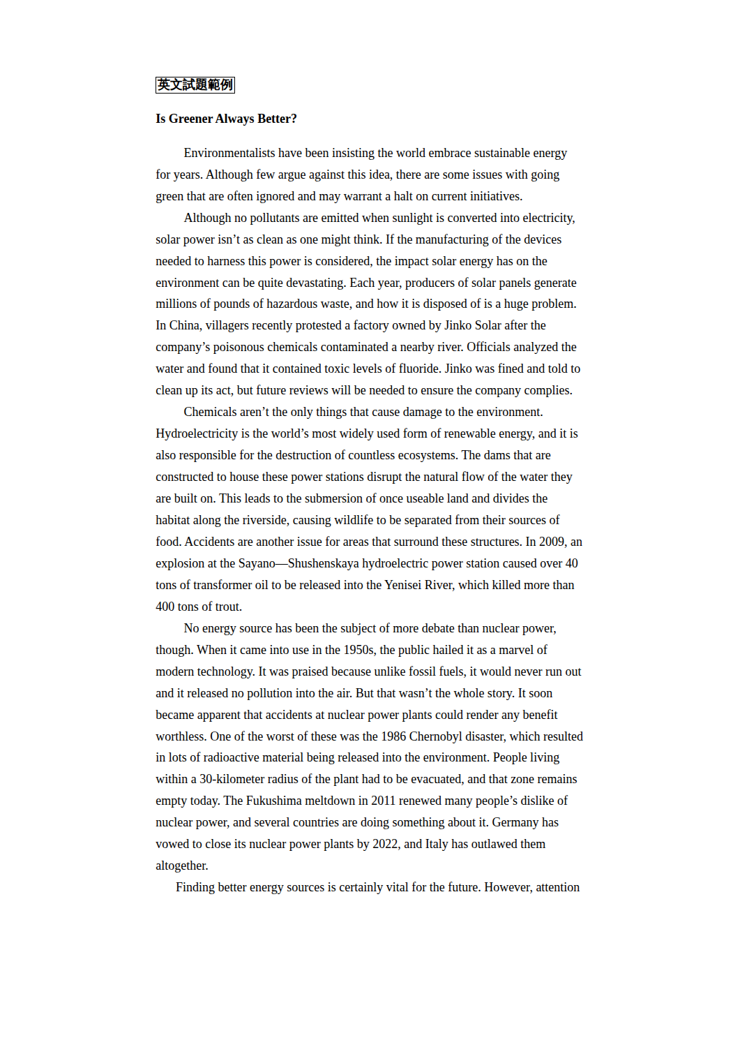英文試題範例
Is Greener Always Better?
Environmentalists have been insisting the world embrace sustainable energy for years. Although few argue against this idea, there are some issues with going green that are often ignored and may warrant a halt on current initiatives.
Although no pollutants are emitted when sunlight is converted into electricity, solar power isn’t as clean as one might think. If the manufacturing of the devices needed to harness this power is considered, the impact solar energy has on the environment can be quite devastating. Each year, producers of solar panels generate millions of pounds of hazardous waste, and how it is disposed of is a huge problem. In China, villagers recently protested a factory owned by Jinko Solar after the company’s poisonous chemicals contaminated a nearby river. Officials analyzed the water and found that it contained toxic levels of fluoride. Jinko was fined and told to clean up its act, but future reviews will be needed to ensure the company complies.
Chemicals aren’t the only things that cause damage to the environment. Hydroelectricity is the world’s most widely used form of renewable energy, and it is also responsible for the destruction of countless ecosystems. The dams that are constructed to house these power stations disrupt the natural flow of the water they are built on. This leads to the submersion of once useable land and divides the habitat along the riverside, causing wildlife to be separated from their sources of food. Accidents are another issue for areas that surround these structures. In 2009, an explosion at the Sayano—Shushenskaya hydroelectric power station caused over 40 tons of transformer oil to be released into the Yenisei River, which killed more than 400 tons of trout.
No energy source has been the subject of more debate than nuclear power, though. When it came into use in the 1950s, the public hailed it as a marvel of modern technology. It was praised because unlike fossil fuels, it would never run out and it released no pollution into the air. But that wasn’t the whole story. It soon became apparent that accidents at nuclear power plants could render any benefit worthless. One of the worst of these was the 1986 Chernobyl disaster, which resulted in lots of radioactive material being released into the environment. People living within a 30-kilometer radius of the plant had to be evacuated, and that zone remains empty today. The Fukushima meltdown in 2011 renewed many people’s dislike of nuclear power, and several countries are doing something about it. Germany has vowed to close its nuclear power plants by 2022, and Italy has outlawed them altogether.
Finding better energy sources is certainly vital for the future. However, attention